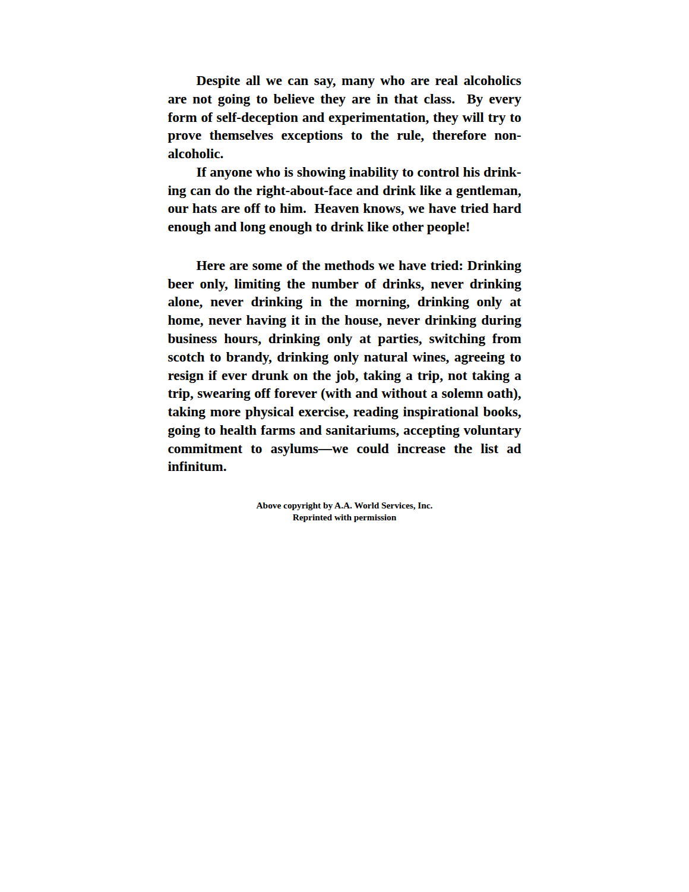Despite all we can say, many who are real alcoholics are not going to believe they are in that class. By every form of self-deception and experimentation, they will try to prove themselves exceptions to the rule, therefore non-alcoholic.
If anyone who is showing inability to control his drinking can do the right-about-face and drink like a gentleman, our hats are off to him. Heaven knows, we have tried hard enough and long enough to drink like other people!
Here are some of the methods we have tried: Drinking beer only, limiting the number of drinks, never drinking alone, never drinking in the morning, drinking only at home, never having it in the house, never drinking during business hours, drinking only at parties, switching from scotch to brandy, drinking only natural wines, agreeing to resign if ever drunk on the job, taking a trip, not taking a trip, swearing off forever (with and without a solemn oath), taking more physical exercise, reading inspirational books, going to health farms and sanitariums, accepting voluntary commitment to asylums—we could increase the list ad infinitum.
Above copyright by A.A. World Services, Inc.
Reprinted with permission